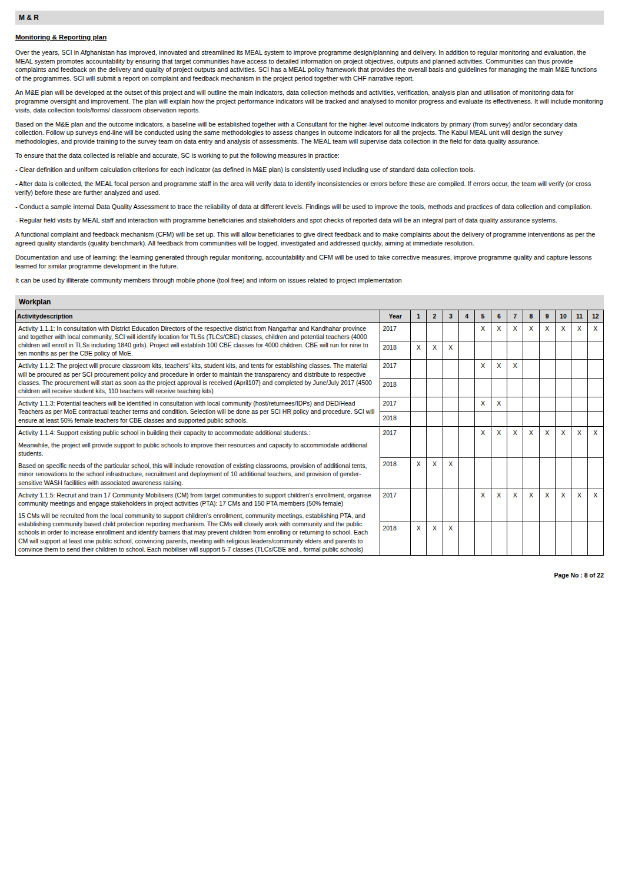M & R
Monitoring & Reporting plan
Over the years, SCI in Afghanistan has improved, innovated and streamlined its MEAL system to improve programme design/planning and delivery. In addition to regular monitoring and evaluation, the MEAL system promotes accountability by ensuring that target communities have access to detailed information on project objectives, outputs and planned activities. Communities can thus provide complaints and feedback on the delivery and quality of project outputs and activities. SCI has a MEAL policy framework that provides the overall basis and guidelines for managing the main M&E functions of the programmes. SCI will submit a report on complaint and feedback mechanism in the project period together with CHF narrative report.
An M&E plan will be developed at the outset of this project and will outline the main indicators, data collection methods and activities, verification, analysis plan and utilisation of monitoring data for programme oversight and improvement. The plan will explain how the project performance indicators will be tracked and analysed to monitor progress and evaluate its effectiveness. It will include monitoring visits, data collection tools/forms/ classroom observation reports.
Based on the M&E plan and the outcome indicators, a baseline will be established together with a Consultant for the higher-level outcome indicators by primary (from survey) and/or secondary data collection. Follow up surveys end-line will be conducted using the same methodologies to assess changes in outcome indicators for all the projects. The Kabul MEAL unit will design the survey methodologies, and provide training to the survey team on data entry and analysis of assessments. The MEAL team will supervise data collection in the field for data quality assurance.
To ensure that the data collected is reliable and accurate, SC is working to put the following measures in practice:
- Clear definition and uniform calculation criterions for each indicator (as defined in M&E plan) is consistently used including use of standard data collection tools.
- After data is collected, the MEAL focal person and programme staff in the area will verify data to identify inconsistencies or errors before these are compiled. If errors occur, the team will verify (or cross verify) before these are further analyzed and used.
- Conduct a sample internal Data Quality Assessment to trace the reliability of data at different levels. Findings will be used to improve the tools, methods and practices of data collection and compilation.
- Regular field visits by MEAL staff and interaction with programme beneficiaries and stakeholders and spot checks of reported data will be an integral part of data quality assurance systems.
A functional complaint and feedback mechanism (CFM) will be set up. This will allow beneficiaries to give direct feedback and to make complaints about the delivery of programme interventions as per the agreed quality standards (quality benchmark). All feedback from communities will be logged, investigated and addressed quickly, aiming at immediate resolution.
Documentation and use of learning: the learning generated through regular monitoring, accountability and CFM will be used to take corrective measures, improve programme quality and capture lessons learned for similar programme development in the future.
It can be used by illiterate community members through mobile phone (tool free) and inform on issues related to project implementation
Workplan
| Activitydescription | Year | 1 | 2 | 3 | 4 | 5 | 6 | 7 | 8 | 9 | 10 | 11 | 12 |
| --- | --- | --- | --- | --- | --- | --- | --- | --- | --- | --- | --- | --- | --- |
| Activity 1.1.1: In consultation with District Education Directors of the respective district from Nangarhar and Kandhahar province and together with local community, SCI will identify location for TLSs (TLCs/CBE) classes, children and potential teachers (4000 children will enroll in TLSs including 1840 girls). Project will establish 100 CBE classes for 4000 children. CBE will run for nine to ten months as per the CBE policy of MoE. | 2017 | | | | | X | X | X | X | X | X | X | X |
| 2018 | X | X | X | | | | | | | | | |
| Activity 1.1.2: The project will procure classroom kits, teachers' kits, student kits, and tents for establishing classes. The material will be procured as per SCI procurement policy and procedure in order to maintain the transparency and distribute to respective classes. The procurement will start as soon as the project approval is received (April107) and completed by June/July 2017 (4500 children will receive student kits, 110 teachers will receive teaching kits) | 2017 | | | | | X | X | X | | | | | |
| 2018 | | | | | | | | | | | | |
| Activity 1.1.3: Potential teachers will be identified in consultation with local community (host/returnees/IDPs) and DED/Head Teachers as per MoE contractual teacher terms and condition. Selection will be done as per SCI HR policy and procedure. SCI will ensure at least 50% female teachers for CBE classes and supported public schools. | 2017 | | | | | X | X | | | | | | |
| 2018 | | | | | | | | | | | | |
| Activity 1.1.4: Support existing public school in building their capacity to accommodate additional students.: Meanwhile, the project will provide support to public schools to improve their resources and capacity to accommodate additional students. Based on specific needs of the particular school, this will include renovation of existing classrooms, provision of additional tents, minor renovations to the school infrastructure, recruitment and deployment of 10 additional teachers, and provision of gender-sensitive WASH facilities with associated awareness raising. | 2017 | | | | | X | X | X | X | X | X | X | X |
| 2018 | X | X | X | | | | | | | | | |
| Activity 1.1.5: Recruit and train 17 Community Mobilisers (CM) from target communities to support children's enrollment, organise community meetings and engage stakeholders in project activities (PTA): 17 CMs and 150 PTA members (50% female) 15 CMs will be recruited from the local community to support children's enrollment, community meetings, establishing PTA, and establishing community based child protection reporting mechanism. The CMs will closely work with community and the public schools in order to increase enrollment and identify barriers that may prevent children from enrolling or returning to school. Each CM will support at least one public school, convincing parents, meeting with religious leaders/community elders and parents to convince them to send their children to school. Each mobiliser will support 5-7 classes (TLCs/CBE and , formal public schools) | 2017 | | | | | X | X | X | X | X | X | X | X |
| 2018 | X | X | X | | | | | | | | | |
Page No : 8 of 22